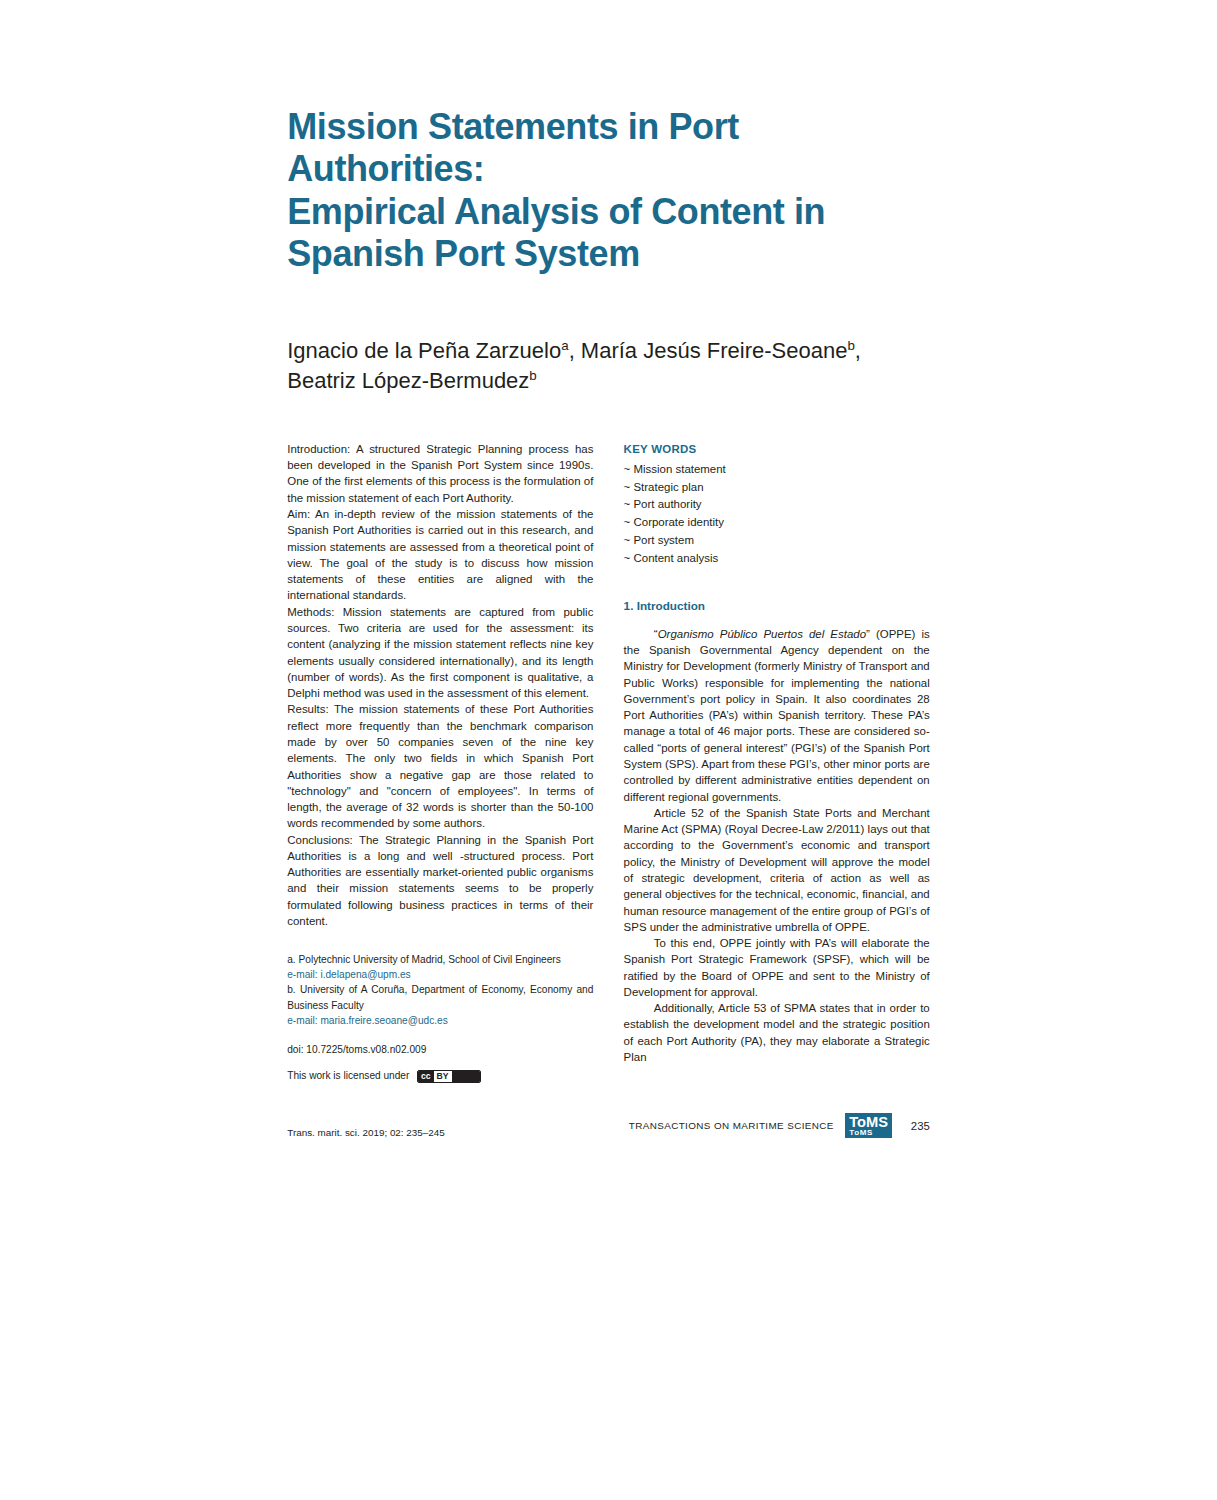Mission Statements in Port Authorities:
Empirical Analysis of Content in
Spanish Port System
Ignacio de la Peña Zarzueloa, María Jesús Freire-Seoaneb,
Beatriz López-Bermudezb
Introduction: A structured Strategic Planning process has been developed in the Spanish Port System since 1990s. One of the first elements of this process is the formulation of the mission statement of each Port Authority.
Aim: An in-depth review of the mission statements of the Spanish Port Authorities is carried out in this research, and mission statements are assessed from a theoretical point of view. The goal of the study is to discuss how mission statements of these entities are aligned with the international standards.
Methods: Mission statements are captured from public sources. Two criteria are used for the assessment: its content (analyzing if the mission statement reflects nine key elements usually considered internationally), and its length (number of words). As the first component is qualitative, a Delphi method was used in the assessment of this element.
Results: The mission statements of these Port Authorities reflect more frequently than the benchmark comparison made by over 50 companies seven of the nine key elements. The only two fields in which Spanish Port Authorities show a negative gap are those related to "technology" and "concern of employees". In terms of length, the average of 32 words is shorter than the 50-100 words recommended by some authors.
Conclusions: The Strategic Planning in the Spanish Port Authorities is a long and well -structured process. Port Authorities are essentially market-oriented public organisms and their mission statements seems to be properly formulated following business practices in terms of their content.
a. Polytechnic University of Madrid, School of Civil Engineers
e-mail: i.delapena@upm.es
b. University of A Coruña, Department of Economy, Economy and Business Faculty
e-mail: maria.freire.seoane@udc.es
doi: 10.7225/toms.v08.n02.009
This work is licensed under cc BY
KEY WORDS
Mission statement
Strategic plan
Port authority
Corporate identity
Port system
Content analysis
1. Introduction
“Organismo Público Puertos del Estado” (OPPE) is the Spanish Governmental Agency dependent on the Ministry for Development (formerly Ministry of Transport and Public Works) responsible for implementing the national Government’s port policy in Spain. It also coordinates 28 Port Authorities (PA’s) within Spanish territory. These PA’s manage a total of 46 major ports. These are considered so-called “ports of general interest” (PGI’s) of the Spanish Port System (SPS). Apart from these PGI’s, other minor ports are controlled by different administrative entities dependent on different regional governments.
Article 52 of the Spanish State Ports and Merchant Marine Act (SPMA) (Royal Decree-Law 2/2011) lays out that according to the Government’s economic and transport policy, the Ministry of Development will approve the model of strategic development, criteria of action as well as general objectives for the technical, economic, financial, and human resource management of the entire group of PGI’s of SPS under the administrative umbrella of OPPE.
To this end, OPPE jointly with PA’s will elaborate the Spanish Port Strategic Framework (SPSF), which will be ratified by the Board of OPPE and sent to the Ministry of Development for approval.
Additionally, Article 53 of SPMA states that in order to establish the development model and the strategic position of each Port Authority (PA), they may elaborate a Strategic Plan
Trans. marit. sci. 2019; 02: 235–245
TRANSACTIONS ON MARITIME SCIENCE ToMSToMS 235